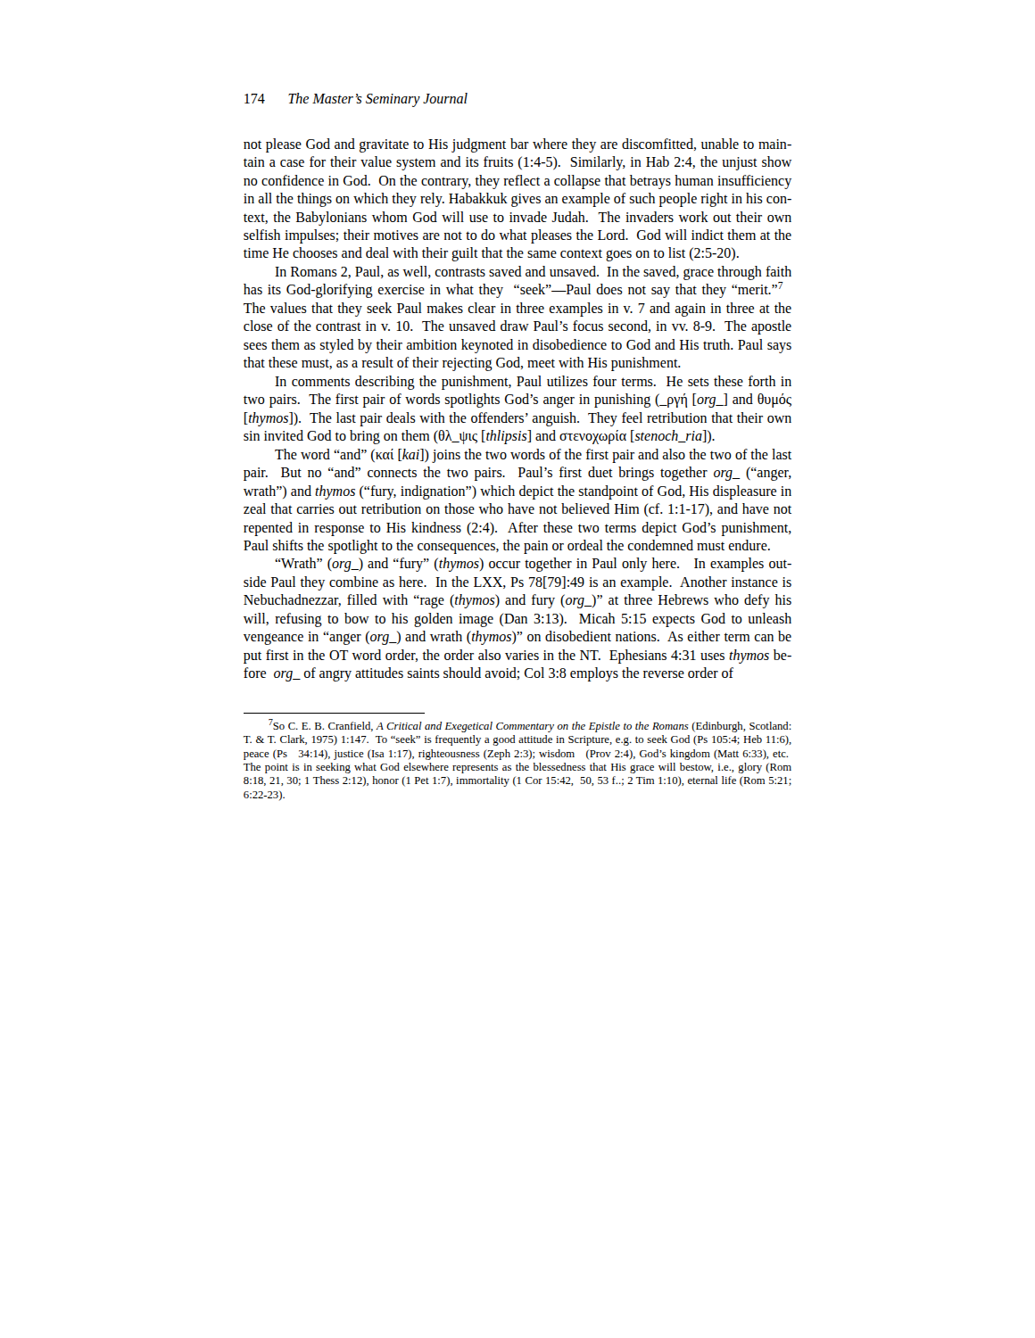174 The Master’s Seminary Journal
not please God and gravitate to His judgment bar where they are discomfitted, unable to maintain a case for their value system and its fruits (1:4-5). Similarly, in Hab 2:4, the unjust show no confidence in God. On the contrary, they reflect a collapse that betrays human insufficiency in all the things on which they rely. Habakkuk gives an example of such people right in his context, the Babylonians whom God will use to invade Judah. The invaders work out their own selfish impulses; their motives are not to do what pleases the Lord. God will indict them at the time He chooses and deal with their guilt that the same context goes on to list (2:5-20).
In Romans 2, Paul, as well, contrasts saved and unsaved. In the saved, grace through faith has its God-glorifying exercise in what they “seek”—Paul does not say that they “merit.”7 The values that they seek Paul makes clear in three examples in v. 7 and again in three at the close of the contrast in v. 10. The unsaved draw Paul’s focus second, in vv. 8-9. The apostle sees them as styled by their ambition keynoted in disobedience to God and His truth. Paul says that these must, as a result of their rejecting God, meet with His punishment.
In comments describing the punishment, Paul utilizes four terms. He sets these forth in two pairs. The first pair of words spotlights God’s anger in punishing (_ργή [org_] and θυμός [thymos]). The last pair deals with the offenders’ anguish. They feel retribution that their own sin invited God to bring on them (θλ_ψις [thlipsis] and στενοχωρία [stenoch_ria]).
The word “and” (καί [kai]) joins the two words of the first pair and also the two of the last pair. But no “and” connects the two pairs. Paul’s first duet brings together org_ (“anger, wrath”) and thymos (“fury, indignation”) which depict the standpoint of God, His displeasure in zeal that carries out retribution on those who have not believed Him (cf. 1:1-17), and have not repented in response to His kindness (2:4). After these two terms depict God’s punishment, Paul shifts the spotlight to the consequences, the pain or ordeal the condemned must endure.
“Wrath” (org_) and “fury” (thymos) occur together in Paul only here. In examples outside Paul they combine as here. In the LXX, Ps 78[79]:49 is an example. Another instance is Nebuchadnezzar, filled with “rage (thymos) and fury (org_)” at three Hebrews who defy his will, refusing to bow to his golden image (Dan 3:13). Micah 5:15 expects God to unleash vengeance in “anger (org_) and wrath (thymos)” on disobedient nations. As either term can be put first in the OT word order, the order also varies in the NT. Ephesians 4:31 uses thymos before org_ of angry attitudes saints should avoid; Col 3:8 employs the reverse order of
7 So C. E. B. Cranfield, A Critical and Exegetical Commentary on the Epistle to the Romans (Edinburgh, Scotland: T. & T. Clark, 1975) 1:147. To “seek” is frequently a good attitude in Scripture, e.g. to seek God (Ps 105:4; Heb 11:6), peace (Ps 34:14), justice (Isa 1:17), righteousness (Zeph 2:3); wisdom (Prov 2:4), God’s kingdom (Matt 6:33), etc. The point is in seeking what God elsewhere represents as the blessedness that His grace will bestow, i.e., glory (Rom 8:18, 21, 30; 1 Thess 2:12), honor (1 Pet 1:7), immortality (1 Cor 15:42, 50, 53 f..; 2 Tim 1:10), eternal life (Rom 5:21; 6:22-23).